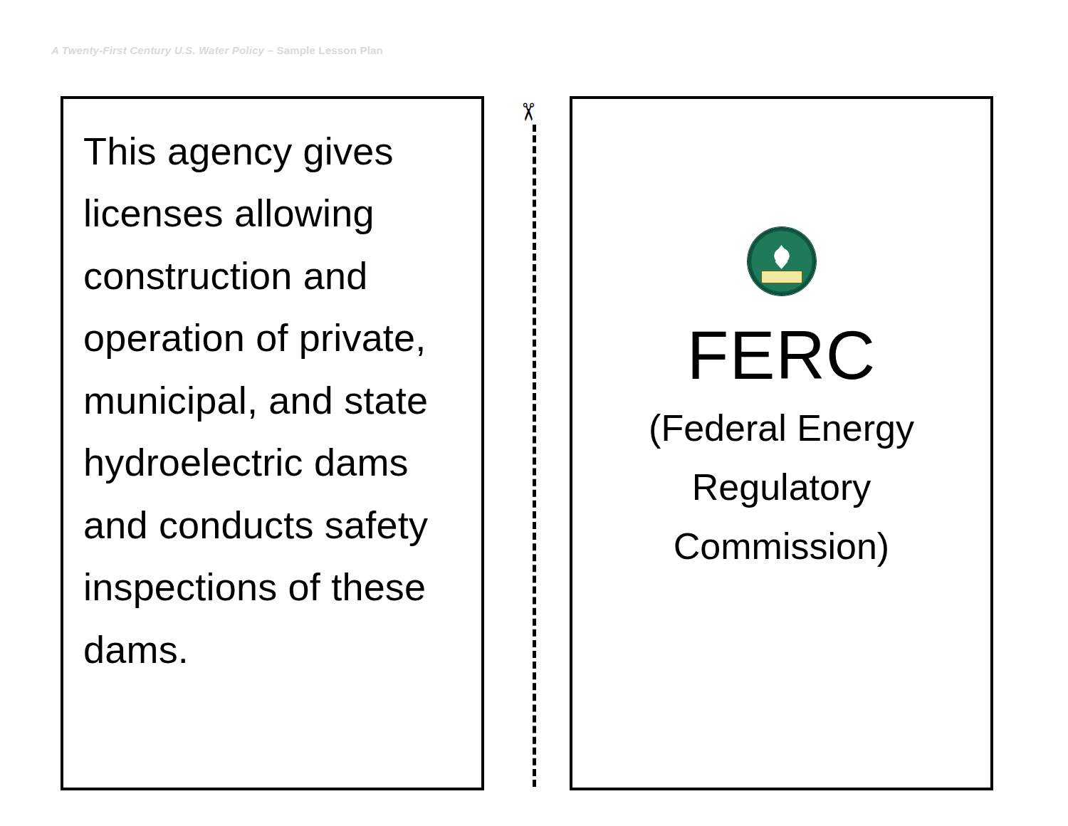A Twenty-First Century U.S. Water Policy – Sample Lesson Plan
This agency gives licenses allowing construction and operation of private, municipal, and state hydroelectric dams and conducts safety inspections of these dams.
✂
FERC
(Federal Energy Regulatory Commission)